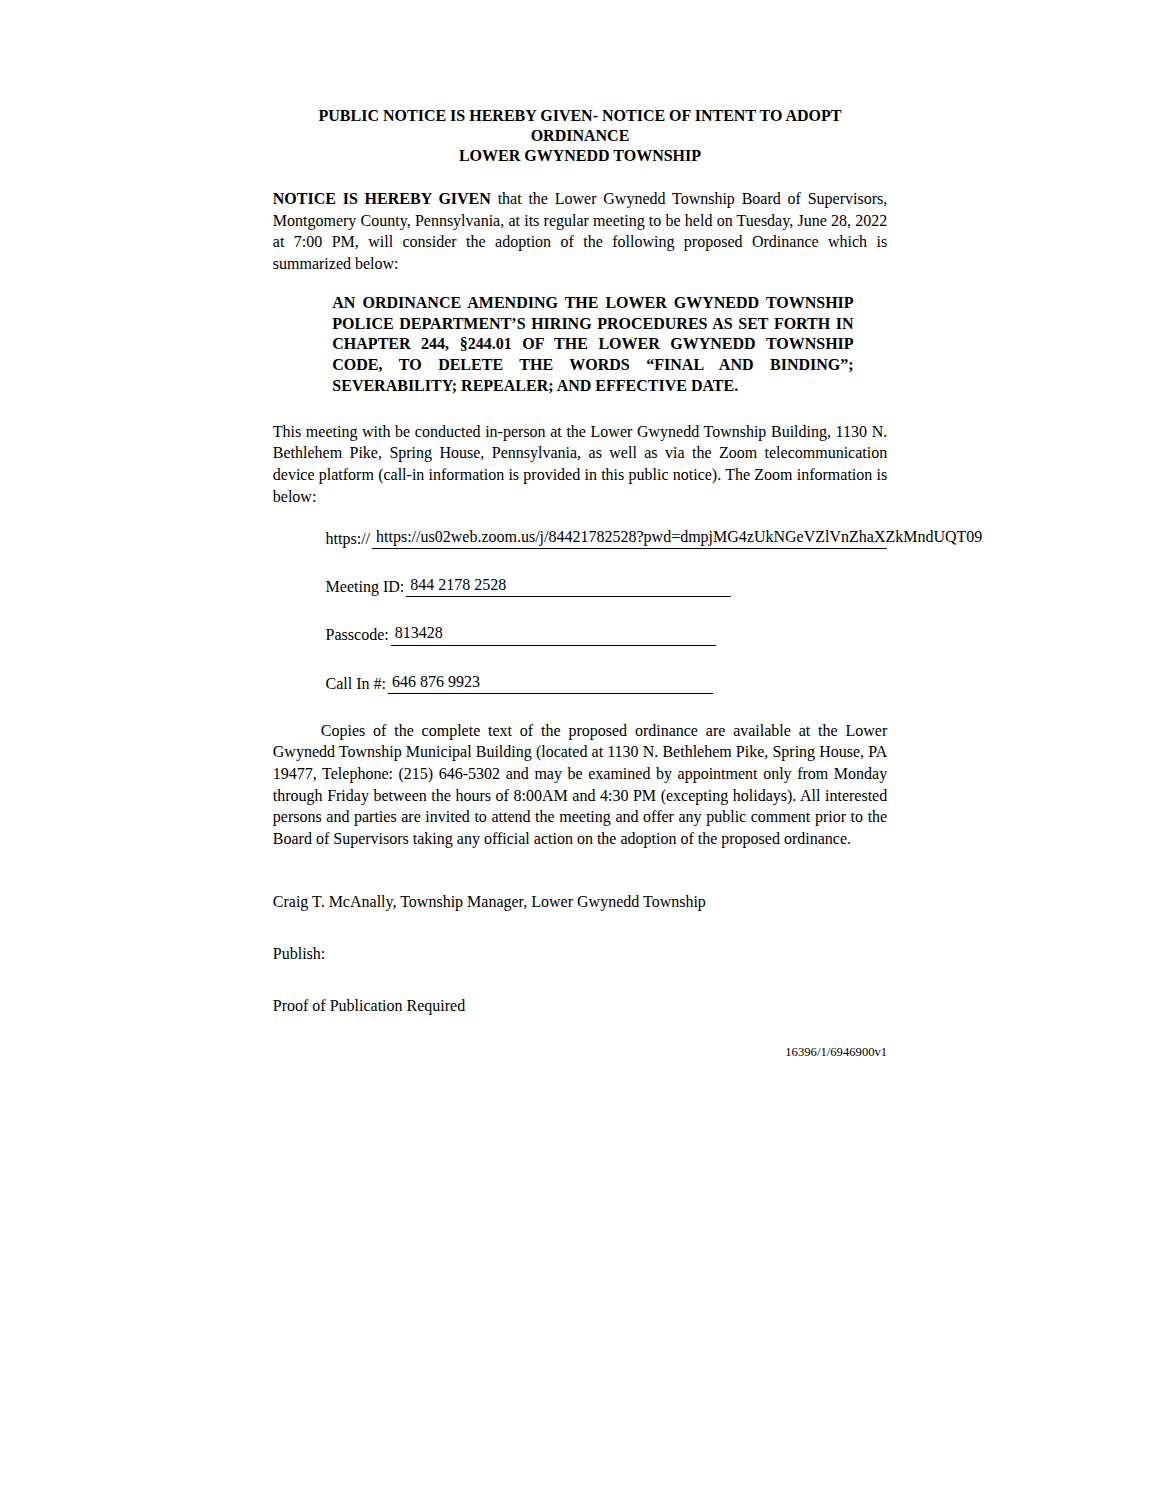PUBLIC NOTICE IS HEREBY GIVEN- NOTICE OF INTENT TO ADOPT ORDINANCE
LOWER GWYNEDD TOWNSHIP
NOTICE IS HEREBY GIVEN that the Lower Gwynedd Township Board of Supervisors, Montgomery County, Pennsylvania, at its regular meeting to be held on Tuesday, June 28, 2022 at 7:00 PM, will consider the adoption of the following proposed Ordinance which is summarized below:
AN ORDINANCE AMENDING THE LOWER GWYNEDD TOWNSHIP POLICE DEPARTMENT’S HIRING PROCEDURES AS SET FORTH IN CHAPTER 244, §244.01 OF THE LOWER GWYNEDD TOWNSHIP CODE, TO DELETE THE WORDS “FINAL AND BINDING”; SEVERABILITY; REPEALER; AND EFFECTIVE DATE.
This meeting with be conducted in-person at the Lower Gwynedd Township Building, 1130 N. Bethlehem Pike, Spring House, Pennsylvania, as well as via the Zoom telecommunication device platform (call-in information is provided in this public notice). The Zoom information is below:
https:// https://us02web.zoom.us/j/84421782528?pwd=dmpjMG4zUkNGeVZlVnZhaXZkMndUQT09
Meeting ID: 844 2178 2528
Passcode: 813428
Call In #: 646 876 9923
Copies of the complete text of the proposed ordinance are available at the Lower Gwynedd Township Municipal Building (located at 1130 N. Bethlehem Pike, Spring House, PA 19477, Telephone: (215) 646-5302 and may be examined by appointment only from Monday through Friday between the hours of 8:00AM and 4:30 PM (excepting holidays). All interested persons and parties are invited to attend the meeting and offer any public comment prior to the Board of Supervisors taking any official action on the adoption of the proposed ordinance.
Craig T. McAnally, Township Manager, Lower Gwynedd Township
Publish:
Proof of Publication Required
16396/1/6946900v1